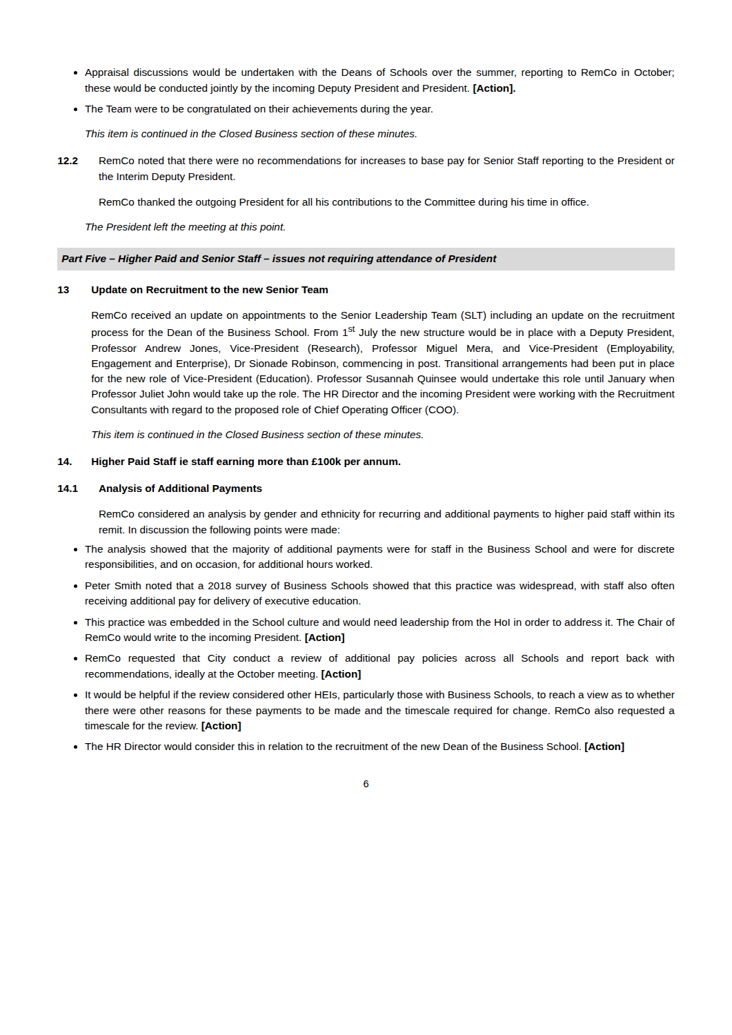Appraisal discussions would be undertaken with the Deans of Schools over the summer, reporting to RemCo in October; these would be conducted jointly by the incoming Deputy President and President. [Action].
The Team were to be congratulated on their achievements during the year.
This item is continued in the Closed Business section of these minutes.
12.2
RemCo noted that there were no recommendations for increases to base pay for Senior Staff reporting to the President or the Interim Deputy President.
RemCo thanked the outgoing President for all his contributions to the Committee during his time in office.
The President left the meeting at this point.
Part Five – Higher Paid and Senior Staff – issues not requiring attendance of President
13
Update on Recruitment to the new Senior Team
RemCo received an update on appointments to the Senior Leadership Team (SLT) including an update on the recruitment process for the Dean of the Business School. From 1st July the new structure would be in place with a Deputy President, Professor Andrew Jones, Vice-President (Research), Professor Miguel Mera, and Vice-President (Employability, Engagement and Enterprise), Dr Sionade Robinson, commencing in post. Transitional arrangements had been put in place for the new role of Vice-President (Education). Professor Susannah Quinsee would undertake this role until January when Professor Juliet John would take up the role. The HR Director and the incoming President were working with the Recruitment Consultants with regard to the proposed role of Chief Operating Officer (COO).
This item is continued in the Closed Business section of these minutes.
14.
Higher Paid Staff ie staff earning more than £100k per annum.
14.1
Analysis of Additional Payments
RemCo considered an analysis by gender and ethnicity for recurring and additional payments to higher paid staff within its remit. In discussion the following points were made:
The analysis showed that the majority of additional payments were for staff in the Business School and were for discrete responsibilities, and on occasion, for additional hours worked.
Peter Smith noted that a 2018 survey of Business Schools showed that this practice was widespread, with staff also often receiving additional pay for delivery of executive education.
This practice was embedded in the School culture and would need leadership from the HoI in order to address it. The Chair of RemCo would write to the incoming President. [Action]
RemCo requested that City conduct a review of additional pay policies across all Schools and report back with recommendations, ideally at the October meeting. [Action]
It would be helpful if the review considered other HEIs, particularly those with Business Schools, to reach a view as to whether there were other reasons for these payments to be made and the timescale required for change. RemCo also requested a timescale for the review. [Action]
The HR Director would consider this in relation to the recruitment of the new Dean of the Business School. [Action]
6